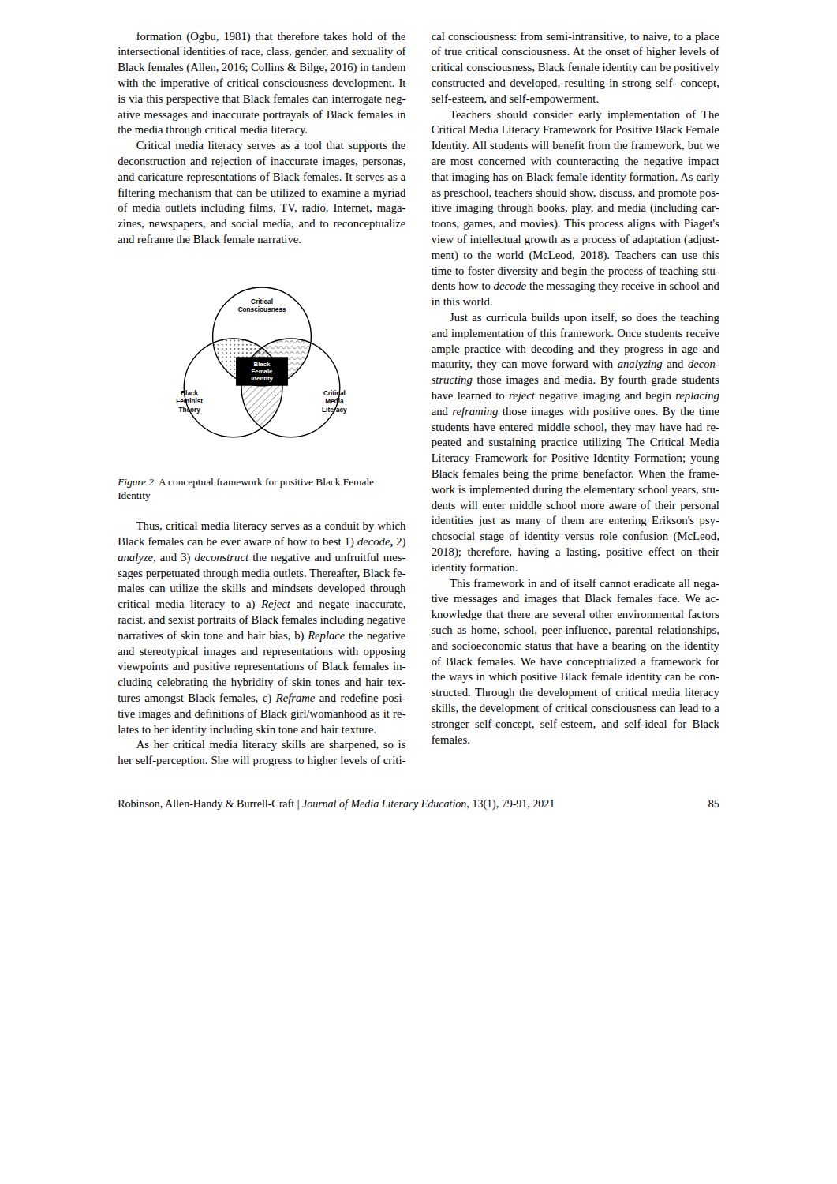formation (Ogbu, 1981) that therefore takes hold of the intersectional identities of race, class, gender, and sexuality of Black females (Allen, 2016; Collins & Bilge, 2016) in tandem with the imperative of critical consciousness development. It is via this perspective that Black females can interrogate negative messages and inaccurate portrayals of Black females in the media through critical media literacy.
Critical media literacy serves as a tool that supports the deconstruction and rejection of inaccurate images, personas, and caricature representations of Black females. It serves as a filtering mechanism that can be utilized to examine a myriad of media outlets including films, TV, radio, Internet, magazines, newspapers, and social media, and to reconceptualize and reframe the Black female narrative.
Black Female Identity Critical Consciousness Black Feminist Theory Critical Media Literacy
Figure 2. A conceptual framework for positive Black Female Identity
Thus, critical media literacy serves as a conduit by which Black females can be ever aware of how to best 1) decode, 2) analyze, and 3) deconstruct the negative and unfruitful messages perpetuated through media outlets. Thereafter, Black females can utilize the skills and mindsets developed through critical media literacy to a) Reject and negate inaccurate, racist, and sexist portraits of Black females including negative narratives of skin tone and hair bias, b) Replace the negative and stereotypical images and representations with opposing viewpoints and positive representations of Black females including celebrating the hybridity of skin tones and hair textures amongst Black females, c) Reframe and redefine positive images and definitions of Black girl/womanhood as it relates to her identity including skin tone and hair texture.
As her critical media literacy skills are sharpened, so is her self-perception. She will progress to higher levels of critical consciousness: from semi-intransitive, to naive, to a place of true critical consciousness. At the onset of higher levels of critical consciousness, Black female identity can be positively constructed and developed, resulting in strong self- concept, self-esteem, and self-empowerment.
Teachers should consider early implementation of The Critical Media Literacy Framework for Positive Black Female Identity. All students will benefit from the framework, but we are most concerned with counteracting the negative impact that imaging has on Black female identity formation. As early as preschool, teachers should show, discuss, and promote positive imaging through books, play, and media (including cartoons, games, and movies). This process aligns with Piaget's view of intellectual growth as a process of adaptation (adjustment) to the world (McLeod, 2018). Teachers can use this time to foster diversity and begin the process of teaching students how to decode the messaging they receive in school and in this world.
Just as curricula builds upon itself, so does the teaching and implementation of this framework. Once students receive ample practice with decoding and they progress in age and maturity, they can move forward with analyzing and deconstructing those images and media. By fourth grade students have learned to reject negative imaging and begin replacing and reframing those images with positive ones. By the time students have entered middle school, they may have had repeated and sustaining practice utilizing The Critical Media Literacy Framework for Positive Identity Formation; young Black females being the prime benefactor. When the framework is implemented during the elementary school years, students will enter middle school more aware of their personal identities just as many of them are entering Erikson's psychosocial stage of identity versus role confusion (McLeod, 2018); therefore, having a lasting, positive effect on their identity formation.
This framework in and of itself cannot eradicate all negative messages and images that Black females face. We acknowledge that there are several other environmental factors such as home, school, peer-influence, parental relationships, and socioeconomic status that have a bearing on the identity of Black females. We have conceptualized a framework for the ways in which positive Black female identity can be constructed. Through the development of critical media literacy skills, the development of critical consciousness can lead to a stronger self-concept, self-esteem, and self-ideal for Black females.
Robinson, Allen-Handy & Burrell-Craft | Journal of Media Literacy Education, 13(1), 79-91, 2021 85